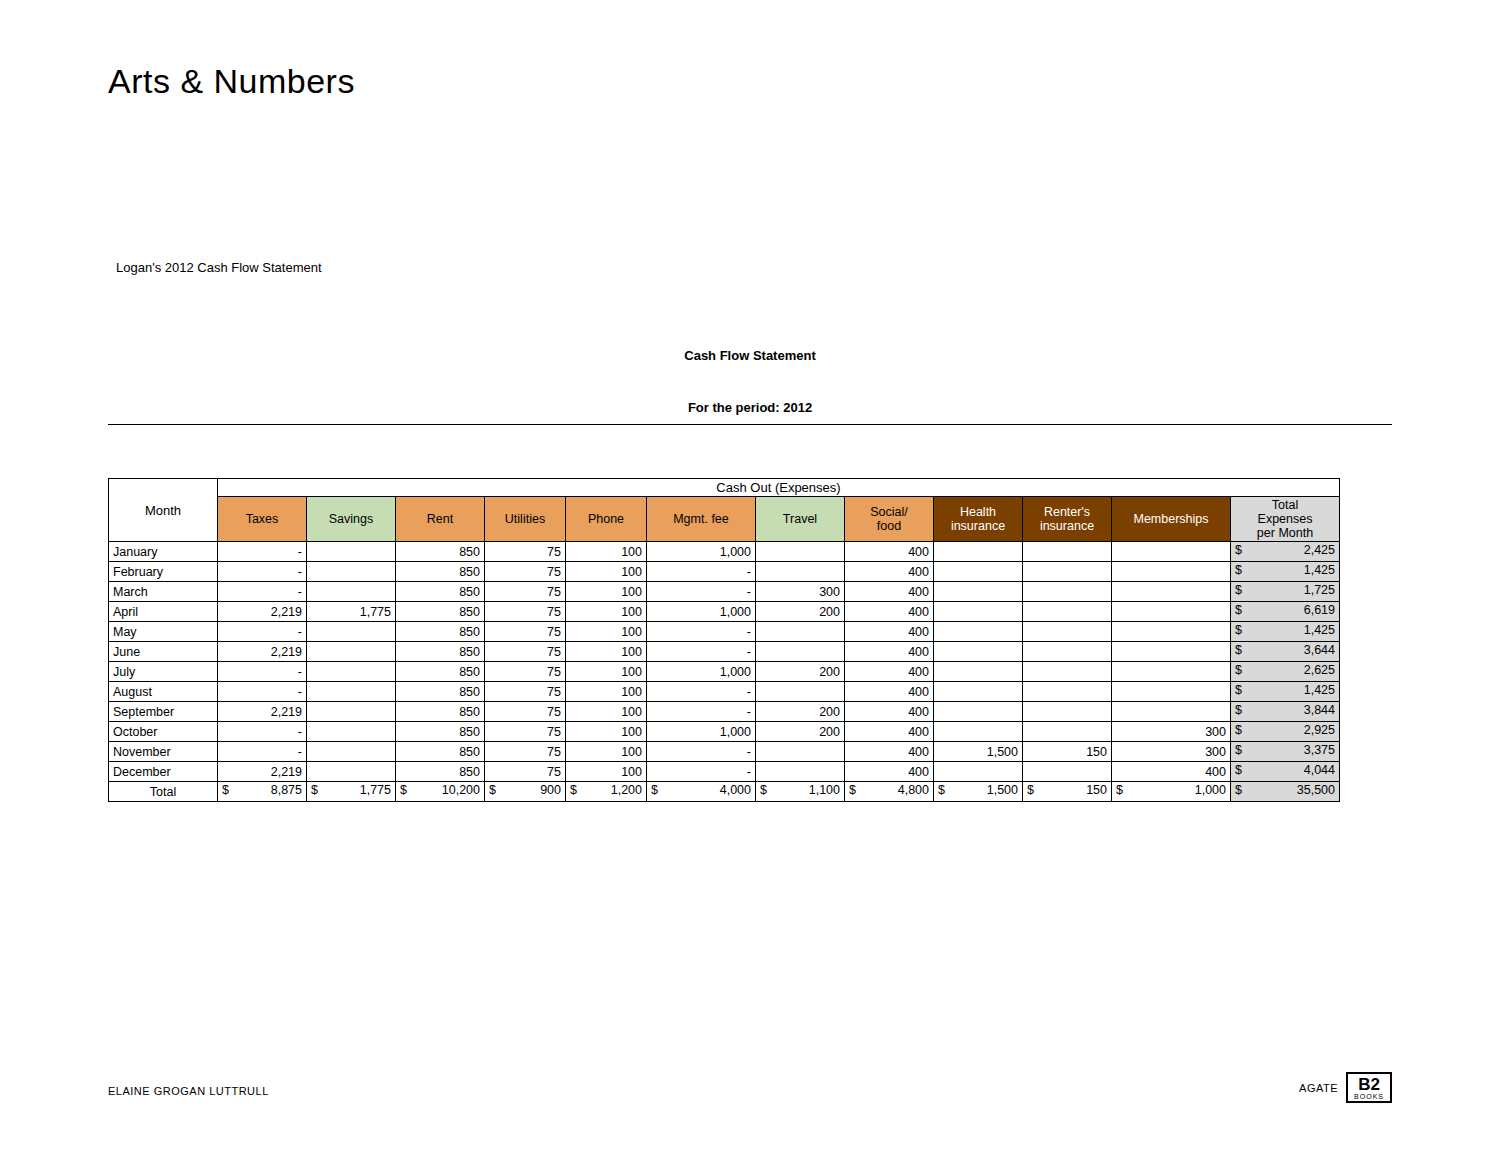Arts & Numbers
Logan's 2012 Cash Flow Statement
Cash Flow Statement
For the period: 2012
| Month | Cash Out (Expenses) |
| --- | --- |
| Taxes | Savings | Rent | Utilities | Phone | Mgmt. fee | Travel | Social/ food | Health insurance | Renter's insurance | Memberships | Total Expenses per Month |
| January | - | | 850 | 75 | 100 | 1,000 | | 400 | | | | $ 2,425 |
| February | - | | 850 | 75 | 100 | - | | 400 | | | | $ 1,425 |
| March | - | | 850 | 75 | 100 | - | 300 | 400 | | | | $ 1,725 |
| April | 2,219 | 1,775 | 850 | 75 | 100 | 1,000 | 200 | 400 | | | | $ 6,619 |
| May | - | | 850 | 75 | 100 | - | | 400 | | | | $ 1,425 |
| June | 2,219 | | 850 | 75 | 100 | - | | 400 | | | | $ 3,644 |
| July | - | | 850 | 75 | 100 | 1,000 | 200 | 400 | | | | $ 2,625 |
| August | - | | 850 | 75 | 100 | - | | 400 | | | | $ 1,425 |
| September | 2,219 | | 850 | 75 | 100 | - | 200 | 400 | | | | $ 3,844 |
| October | - | | 850 | 75 | 100 | 1,000 | 200 | 400 | | | 300 | $ 2,925 |
| November | - | | 850 | 75 | 100 | - | | 400 | 1,500 | 150 | 300 | $ 3,375 |
| December | 2,219 | | 850 | 75 | 100 | - | | 400 | | | 400 | $ 4,044 |
| Total | $ 8,875 | $ 1,775 | $ 10,200 | $ 900 | $ 1,200 | $ 4,000 | $ 1,100 | $ 4,800 | $ 1,500 | $ 150 | $ 1,000 | $ 35,500 |
ELAINE GROGAN LUTTRULL
AGATE B2 BOOKS